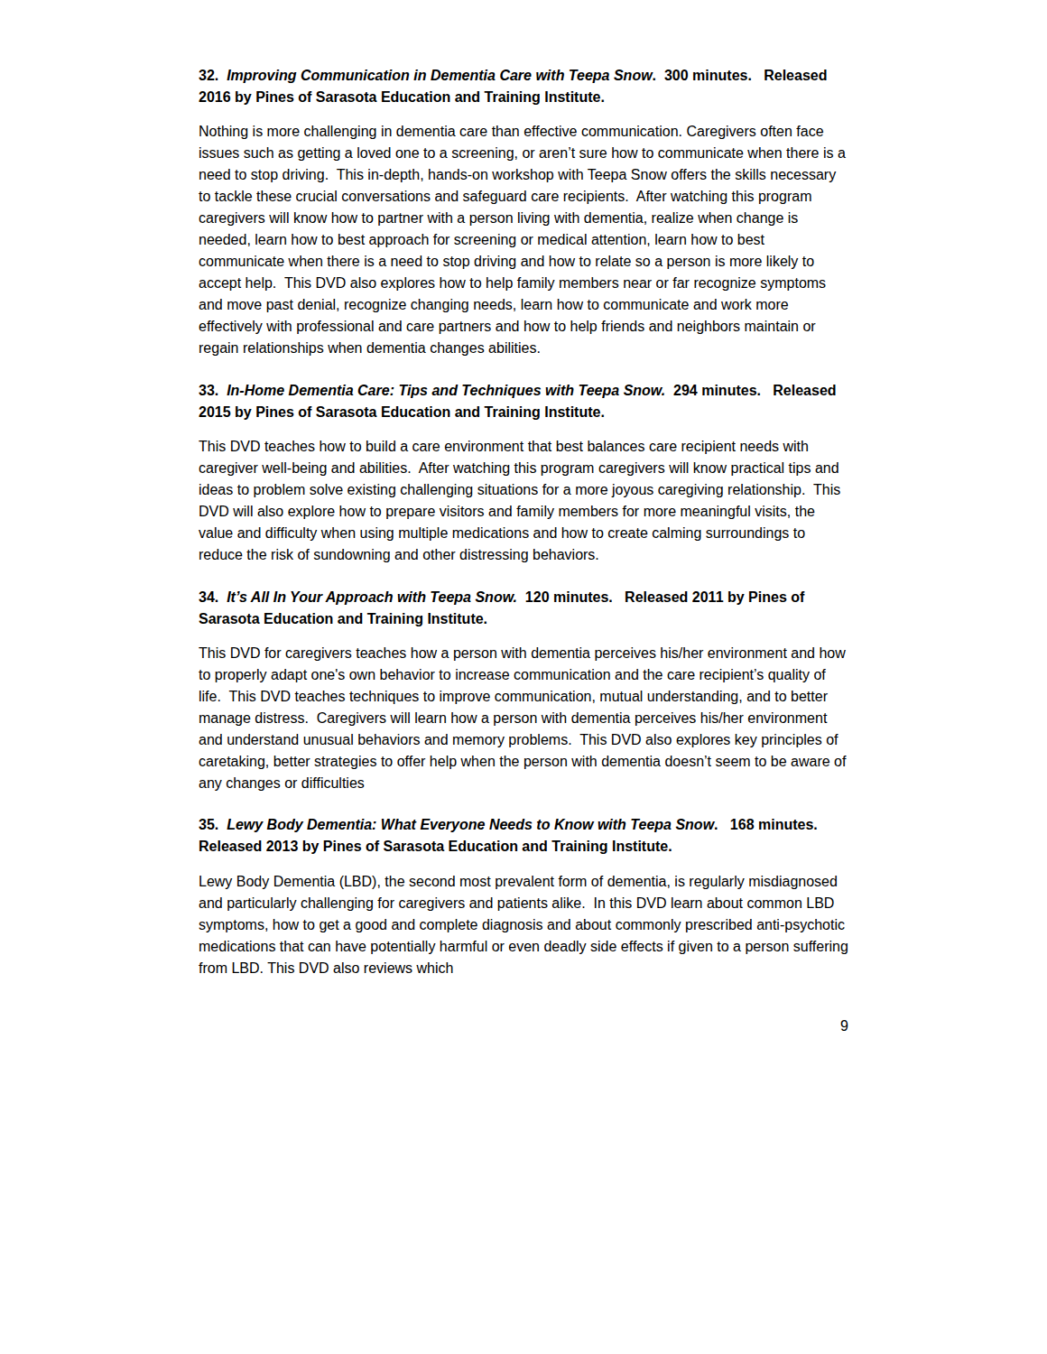32. Improving Communication in Dementia Care with Teepa Snow. 300 minutes. Released 2016 by Pines of Sarasota Education and Training Institute.
Nothing is more challenging in dementia care than effective communication. Caregivers often face issues such as getting a loved one to a screening, or aren’t sure how to communicate when there is a need to stop driving. This in-depth, hands-on workshop with Teepa Snow offers the skills necessary to tackle these crucial conversations and safeguard care recipients. After watching this program caregivers will know how to partner with a person living with dementia, realize when change is needed, learn how to best approach for screening or medical attention, learn how to best communicate when there is a need to stop driving and how to relate so a person is more likely to accept help. This DVD also explores how to help family members near or far recognize symptoms and move past denial, recognize changing needs, learn how to communicate and work more effectively with professional and care partners and how to help friends and neighbors maintain or regain relationships when dementia changes abilities.
33. In-Home Dementia Care: Tips and Techniques with Teepa Snow. 294 minutes. Released 2015 by Pines of Sarasota Education and Training Institute.
This DVD teaches how to build a care environment that best balances care recipient needs with caregiver well-being and abilities. After watching this program caregivers will know practical tips and ideas to problem solve existing challenging situations for a more joyous caregiving relationship. This DVD will also explore how to prepare visitors and family members for more meaningful visits, the value and difficulty when using multiple medications and how to create calming surroundings to reduce the risk of sundowning and other distressing behaviors.
34. It’s All In Your Approach with Teepa Snow. 120 minutes. Released 2011 by Pines of Sarasota Education and Training Institute.
This DVD for caregivers teaches how a person with dementia perceives his/her environment and how to properly adapt one's own behavior to increase communication and the care recipient’s quality of life. This DVD teaches techniques to improve communication, mutual understanding, and to better manage distress. Caregivers will learn how a person with dementia perceives his/her environment and understand unusual behaviors and memory problems. This DVD also explores key principles of caretaking, better strategies to offer help when the person with dementia doesn’t seem to be aware of any changes or difficulties
35. Lewy Body Dementia: What Everyone Needs to Know with Teepa Snow. 168 minutes. Released 2013 by Pines of Sarasota Education and Training Institute.
Lewy Body Dementia (LBD), the second most prevalent form of dementia, is regularly misdiagnosed and particularly challenging for caregivers and patients alike. In this DVD learn about common LBD symptoms, how to get a good and complete diagnosis and about commonly prescribed anti-psychotic medications that can have potentially harmful or even deadly side effects if given to a person suffering from LBD. This DVD also reviews which
9